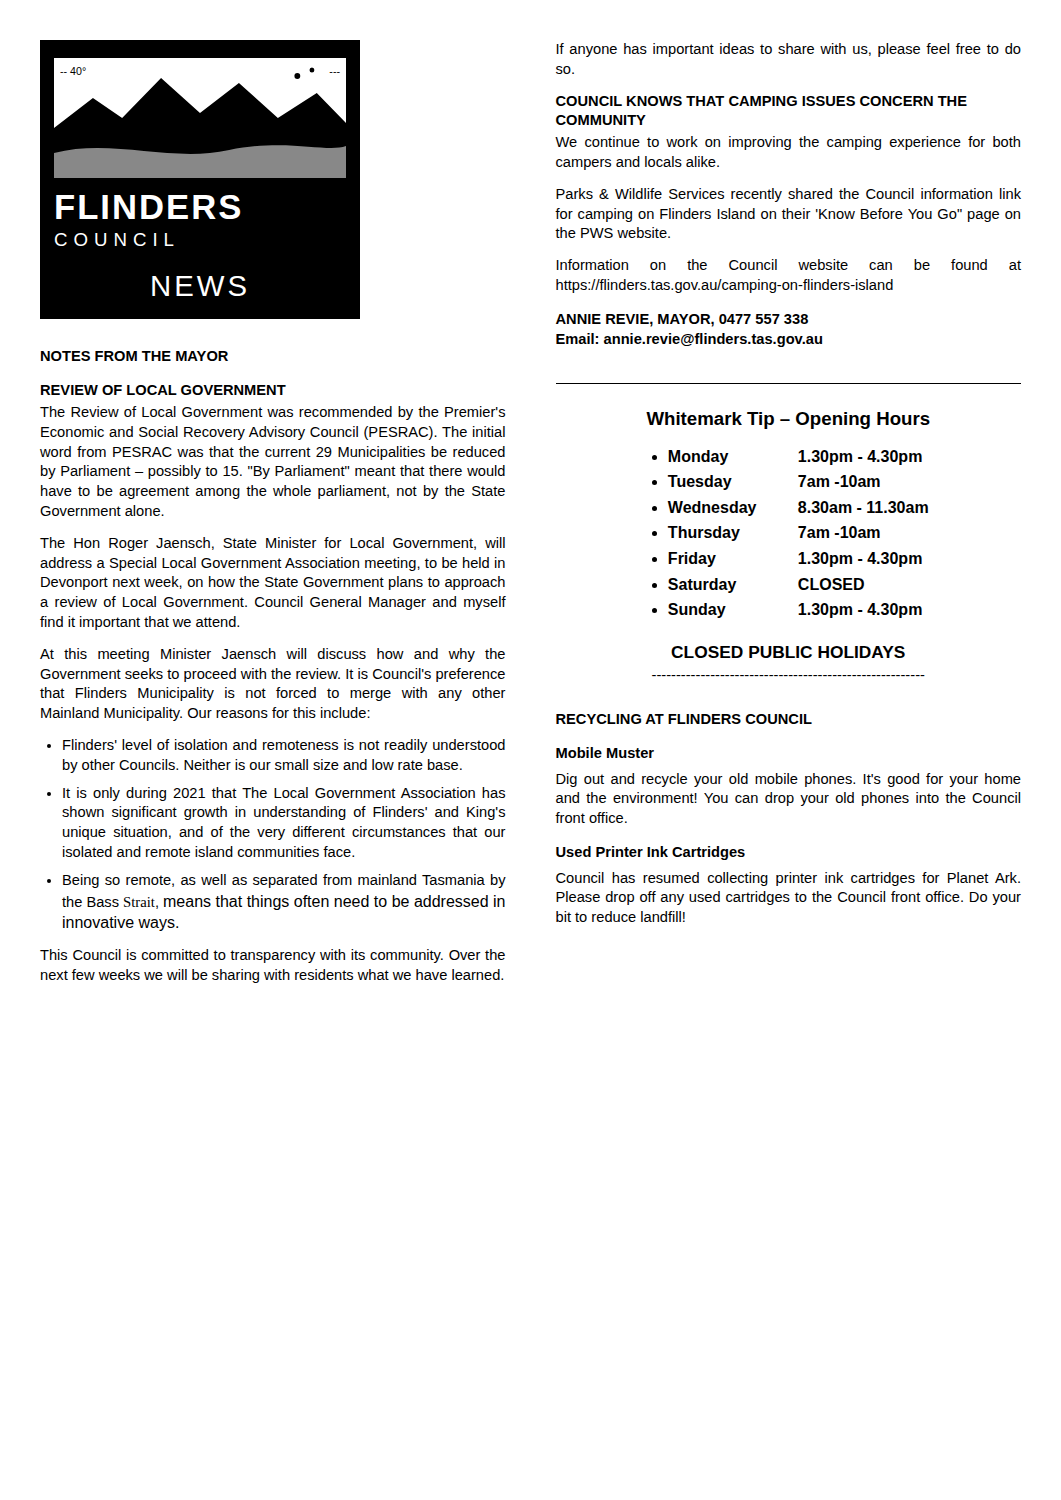-- 40° ---
FLINDERS
COUNCIL
NEWS
Notes from the Mayor
Review of Local Government
The Review of Local Government was recommended by the Premier's Economic and Social Recovery Advisory Council (PESRAC). The initial word from PESRAC was that the current 29 Municipalities be reduced by Parliament – possibly to 15. "By Parliament" meant that there would have to be agreement among the whole parliament, not by the State Government alone.
The Hon Roger Jaensch, State Minister for Local Government, will address a Special Local Government Association meeting, to be held in Devonport next week, on how the State Government plans to approach a review of Local Government. Council General Manager and myself find it important that we attend.
At this meeting Minister Jaensch will discuss how and why the Government seeks to proceed with the review. It is Council's preference that Flinders Municipality is not forced to merge with any other Mainland Municipality. Our reasons for this include:
Flinders' level of isolation and remoteness is not readily understood by other Councils. Neither is our small size and low rate base.
It is only during 2021 that The Local Government Association has shown significant growth in understanding of Flinders' and King's unique situation, and of the very different circumstances that our isolated and remote island communities face.
Being so remote, as well as separated from mainland Tasmania by the Bass Strait, means that things often need to be addressed in innovative ways.
This Council is committed to transparency with its community. Over the next few weeks we will be sharing with residents what we have learned.
If anyone has important ideas to share with us, please feel free to do so.
Council knows that camping issues concern the community
We continue to work on improving the camping experience for both campers and locals alike.
Parks & Wildlife Services recently shared the Council information link for camping on Flinders Island on their 'Know Before You Go" page on the PWS website.
Information on the Council website can be found at https://flinders.tas.gov.au/camping-on-flinders-island
ANNIE REVIE, MAYOR, 0477 557 338
Email: annie.revie@flinders.tas.gov.au
Whitemark Tip – Opening Hours
Monday1.30pm - 4.30pm
Tuesday7am -10am
Wednesday8.30am - 11.30am
Thursday7am -10am
Friday1.30pm - 4.30pm
Saturday CLOSED
Sunday1.30pm - 4.30pm
CLOSED PUBLIC HOLIDAYS
--------------------------------------------------------
Recycling at Flinders Council
Mobile Muster
Dig out and recycle your old mobile phones. It's good for your home and the environment! You can drop your old phones into the Council front office.
Used Printer Ink Cartridges
Council has resumed collecting printer ink cartridges for Planet Ark. Please drop off any used cartridges to the Council front office. Do your bit to reduce landfill!